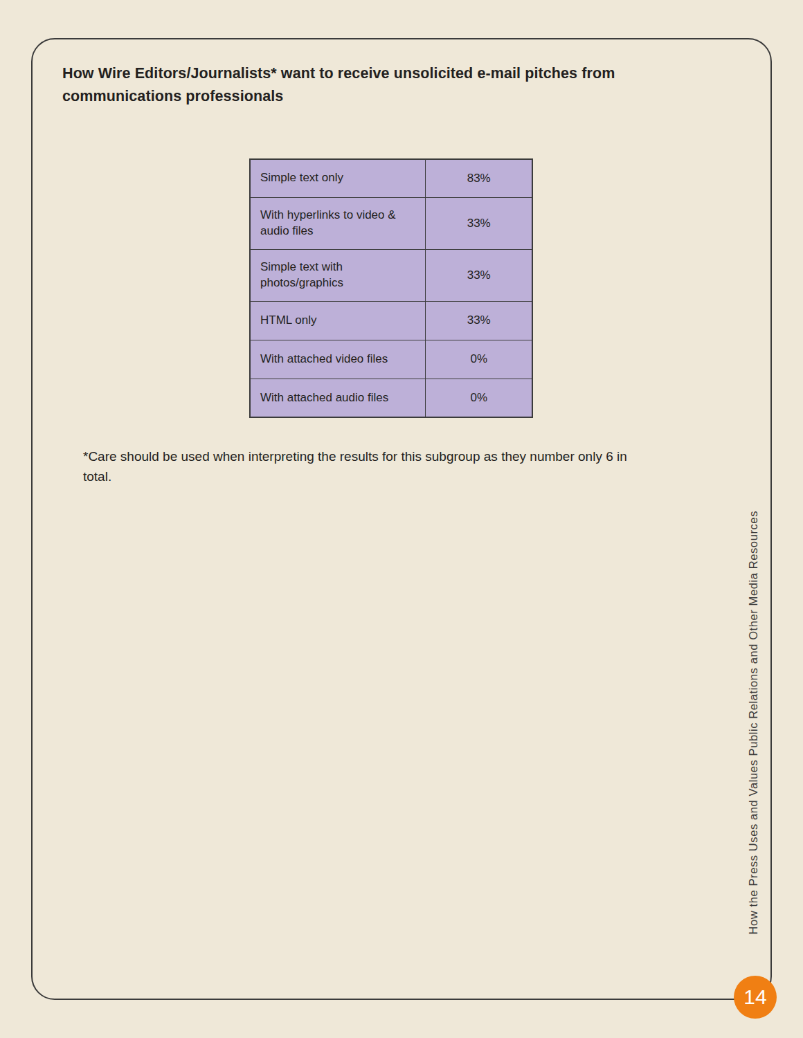How Wire Editors/Journalists* want to receive unsolicited e-mail pitches from communications professionals
| Simple text only | 83% |
| With hyperlinks to video & audio files | 33% |
| Simple text with photos/graphics | 33% |
| HTML only | 33% |
| With attached video files | 0% |
| With attached audio files | 0% |
*Care should be used when interpreting the results for this subgroup as they number only 6 in total.
How the Press Uses and Values Public Relations and Other Media Resources
14